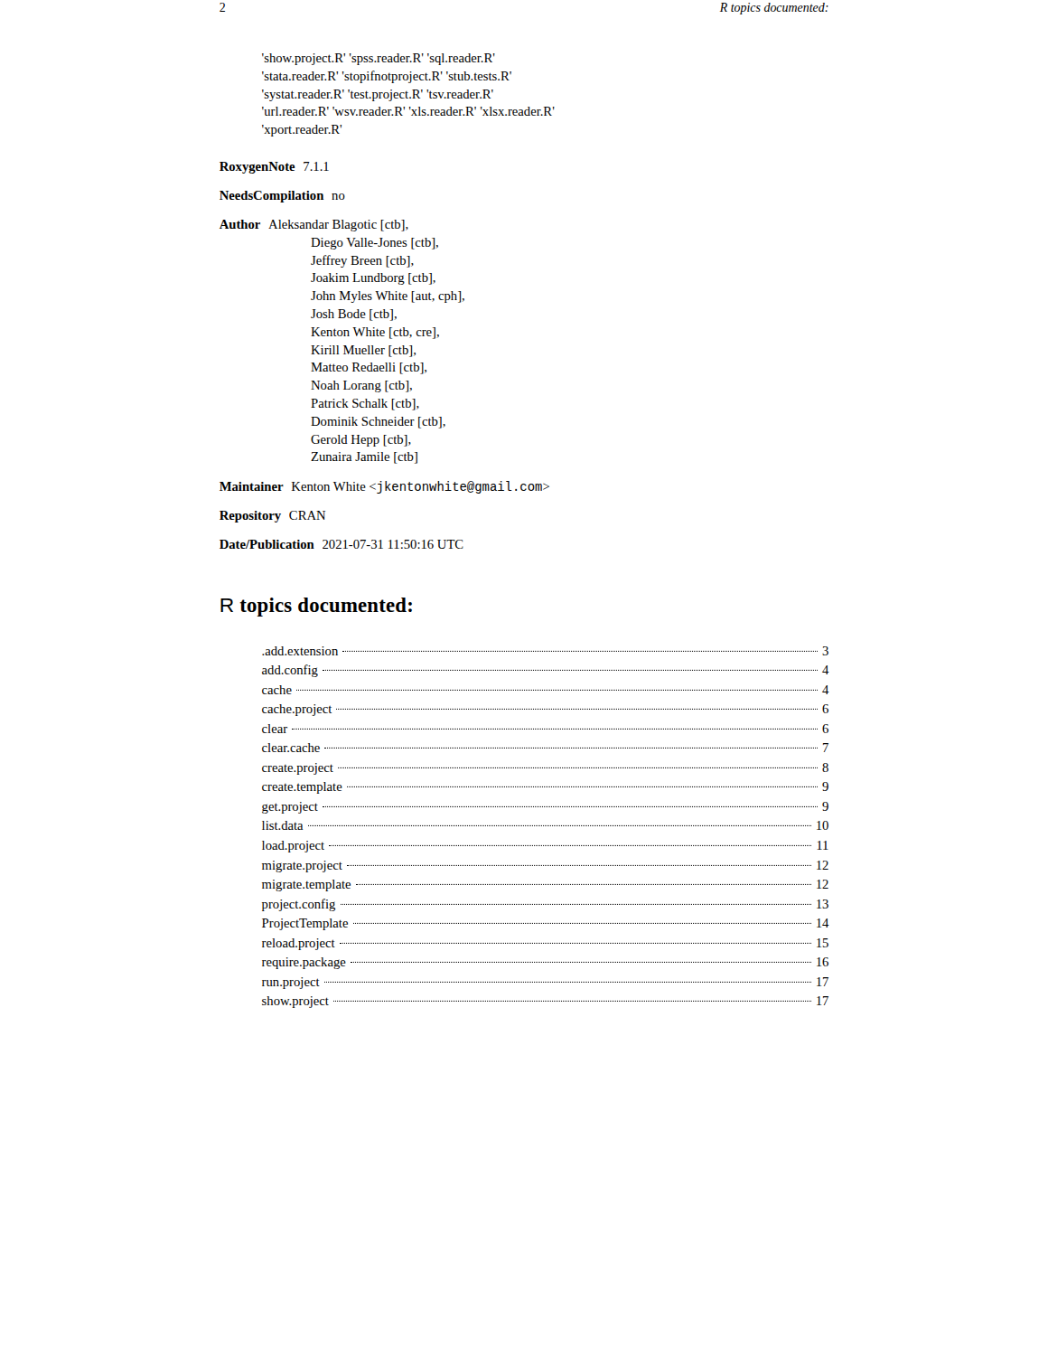2 R topics documented:
'show.project.R' 'spss.reader.R' 'sql.reader.R'
'stata.reader.R' 'stopifnotproject.R' 'stub.tests.R'
'systat.reader.R' 'test.project.R' 'tsv.reader.R'
'url.reader.R' 'wsv.reader.R' 'xls.reader.R' 'xlsx.reader.R'
'xport.reader.R'
RoxygenNote
7.1.1
NeedsCompilation
no
Author
Aleksandar Blagotic [ctb],
Diego Valle-Jones [ctb],
Jeffrey Breen [ctb],
Joakim Lundborg [ctb],
John Myles White [aut, cph],
Josh Bode [ctb],
Kenton White [ctb, cre],
Kirill Mueller [ctb],
Matteo Redaelli [ctb],
Noah Lorang [ctb],
Patrick Schalk [ctb],
Dominik Schneider [ctb],
Gerold Hepp [ctb],
Zunaira Jamile [ctb]
Maintainer
Kenton White <jkentonwhite@gmail.com>
Repository
CRAN
Date/Publication
2021-07-31 11:50:16 UTC
R topics documented:
.add.extension 3
add.config 4
cache 4
cache.project 6
clear 6
clear.cache 7
create.project 8
create.template 9
get.project 9
list.data 10
load.project 11
migrate.project 12
migrate.template 12
project.config 13
ProjectTemplate 14
reload.project 15
require.package 16
run.project 17
show.project 17